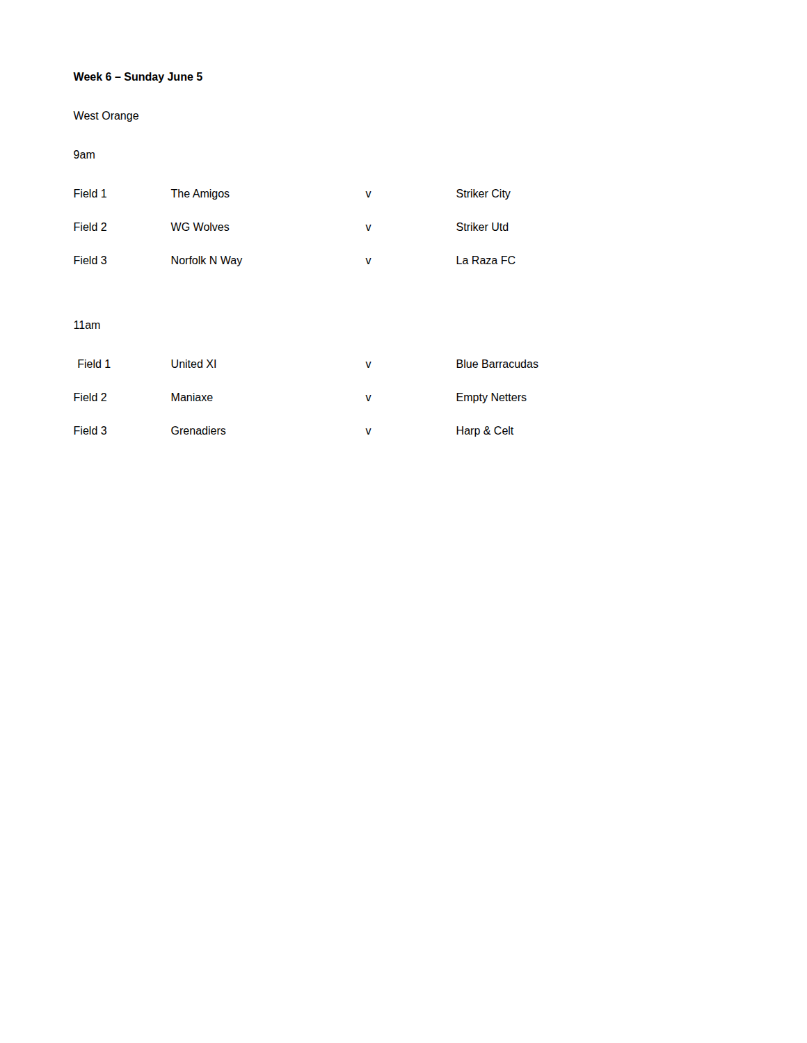Week 6 – Sunday June 5
West Orange
9am
| Field 1 | The Amigos | v | Striker City |
| Field 2 | WG Wolves | v | Striker Utd |
| Field 3 | Norfolk N Way | v | La Raza FC |
11am
| Field 1 | United XI | v | Blue Barracudas |
| Field 2 | Maniaxe | v | Empty Netters |
| Field 3 | Grenadiers | v | Harp & Celt |